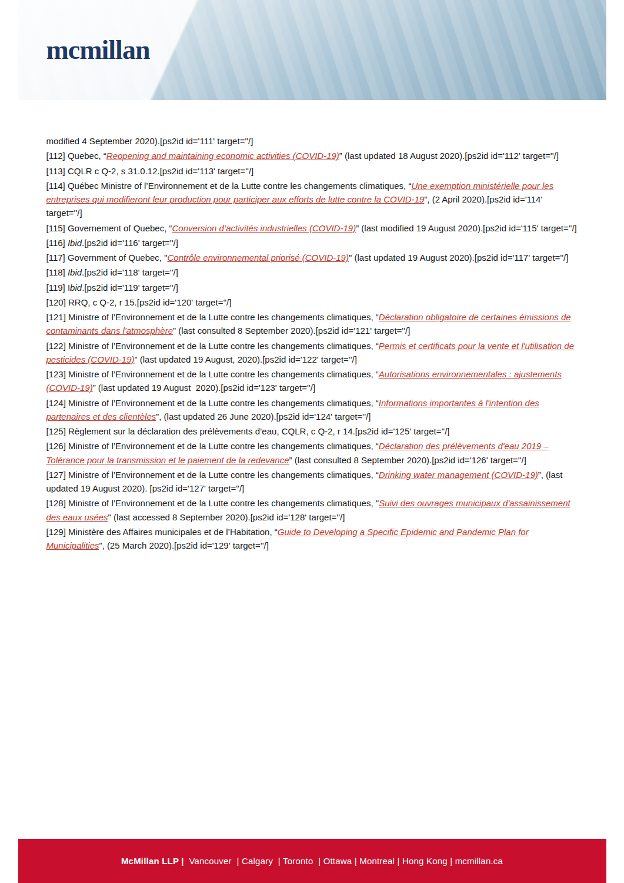mcmillan
modified 4 September 2020).[ps2id id='111' target=''/]
[112] Quebec, “Reopening and maintaining economic activities (COVID-19)” (last updated 18 August 2020).[ps2id id='112' target=''/]
[113] CQLR c Q-2, s 31.0.12.[ps2id id='113' target=''/]
[114] Québec Ministre of l’Environnement et de la Lutte contre les changements climatiques, “Une exemption ministérielle pour les entreprises qui modifieront leur production pour participer aux efforts de lutte contre la COVID-19”, (2 April 2020).[ps2id id='114' target=''/]
[115] Governement of Quebec, “Conversion d’activités industrielles (COVID-19)” (last modified 19 August 2020).[ps2id id='115' target=''/]
[116] Ibid.[ps2id id='116' target=''/]
[117] Government of Quebec, "Contrôle environnemental priorisé (COVID-19)" (last updated 19 August 2020).[ps2id id='117' target=''/]
[118] Ibid.[ps2id id='118' target=''/]
[119] Ibid.[ps2id id='119' target=''/]
[120] RRQ, c Q-2, r 15.[ps2id id='120' target=''/]
[121] Ministre of l’Environnement et de la Lutte contre les changements climatiques, “Déclaration obligatoire de certaines émissions de contaminants dans l'atmosphère” (last consulted 8 September 2020).[ps2id id='121' target=''/]
[122] Ministre of l’Environnement et de la Lutte contre les changements climatiques, “Permis et certificats pour la vente et l'utilisation de pesticides (COVID-19)” (last updated 19 August, 2020).[ps2id id='122' target=''/]
[123] Ministre of l’Environnement et de la Lutte contre les changements climatiques, “Autorisations environnementales : ajustements (COVID-19)” (last updated 19 August 2020).[ps2id id='123' target=''/]
[124] Ministre of l’Environnement et de la Lutte contre les changements climatiques, “Informations importantes à l'intention des partenaires et des clientèles”, (last updated 26 June 2020).[ps2id id='124' target=''/]
[125] Règlement sur la déclaration des prélèvements d’eau, CQLR, c Q-2, r 14.[ps2id id='125' target=''/]
[126] Ministre of l’Environnement et de la Lutte contre les changements climatiques, “Déclaration des prélèvements d'eau 2019 – Tolérance pour la transmission et le paiement de la redevance” (last consulted 8 September 2020).[ps2id id='126' target=''/]
[127] Ministre of l’Environnement et de la Lutte contre les changements climatiques, “Drinking water management (COVID-19)”, (last updated 19 August 2020). [ps2id id='127' target=''/]
[128] Ministre of l’Environnement et de la Lutte contre les changements climatiques, "Suivi des ouvrages municipaux d'assainissement des eaux usées" (last accessed 8 September 2020).[ps2id id='128' target=''/]
[129] Ministère des Affaires municipales et de l’Habitation, “Guide to Developing a Specific Epidemic and Pandemic Plan for Municipalities”, (25 March 2020).[ps2id id='129' target=''/]
McMillan LLP | Vancouver | Calgary | Toronto | Ottawa | Montreal | Hong Kong | mcmillan.ca